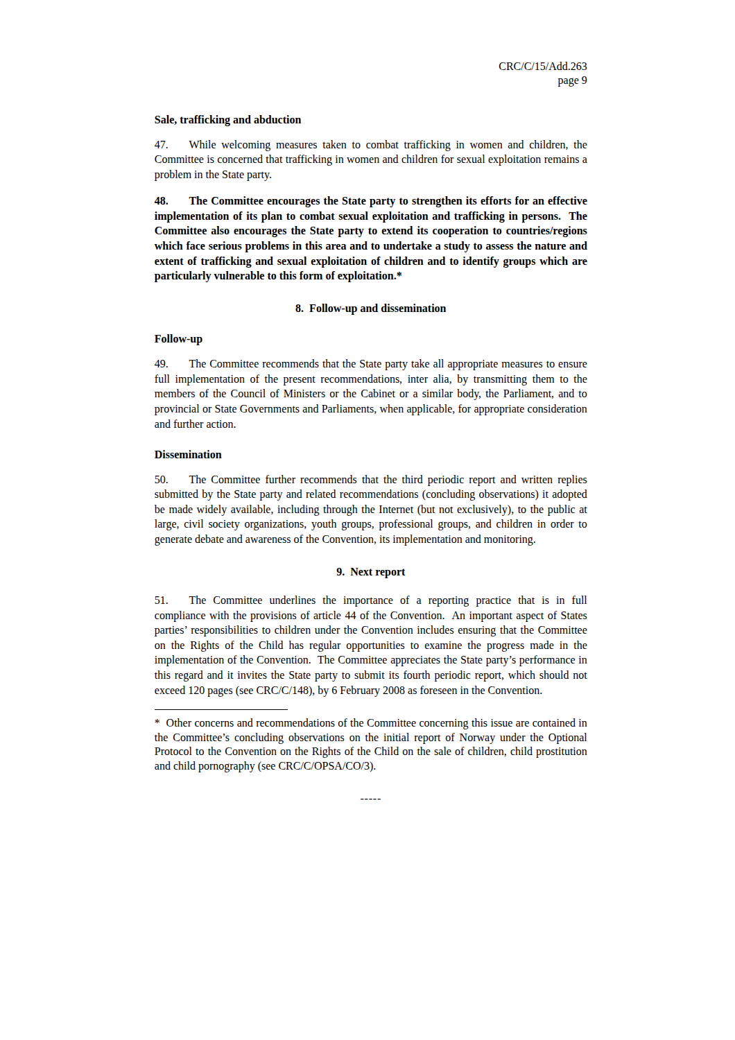CRC/C/15/Add.263 page 9
Sale, trafficking and abduction
47. While welcoming measures taken to combat trafficking in women and children, the Committee is concerned that trafficking in women and children for sexual exploitation remains a problem in the State party.
48. The Committee encourages the State party to strengthen its efforts for an effective implementation of its plan to combat sexual exploitation and trafficking in persons. The Committee also encourages the State party to extend its cooperation to countries/regions which face serious problems in this area and to undertake a study to assess the nature and extent of trafficking and sexual exploitation of children and to identify groups which are particularly vulnerable to this form of exploitation.*
8. Follow-up and dissemination
Follow-up
49. The Committee recommends that the State party take all appropriate measures to ensure full implementation of the present recommendations, inter alia, by transmitting them to the members of the Council of Ministers or the Cabinet or a similar body, the Parliament, and to provincial or State Governments and Parliaments, when applicable, for appropriate consideration and further action.
Dissemination
50. The Committee further recommends that the third periodic report and written replies submitted by the State party and related recommendations (concluding observations) it adopted be made widely available, including through the Internet (but not exclusively), to the public at large, civil society organizations, youth groups, professional groups, and children in order to generate debate and awareness of the Convention, its implementation and monitoring.
9. Next report
51. The Committee underlines the importance of a reporting practice that is in full compliance with the provisions of article 44 of the Convention. An important aspect of States parties’ responsibilities to children under the Convention includes ensuring that the Committee on the Rights of the Child has regular opportunities to examine the progress made in the implementation of the Convention. The Committee appreciates the State party’s performance in this regard and it invites the State party to submit its fourth periodic report, which should not exceed 120 pages (see CRC/C/148), by 6 February 2008 as foreseen in the Convention.
* Other concerns and recommendations of the Committee concerning this issue are contained in the Committee’s concluding observations on the initial report of Norway under the Optional Protocol to the Convention on the Rights of the Child on the sale of children, child prostitution and child pornography (see CRC/C/OPSA/CO/3).
-----